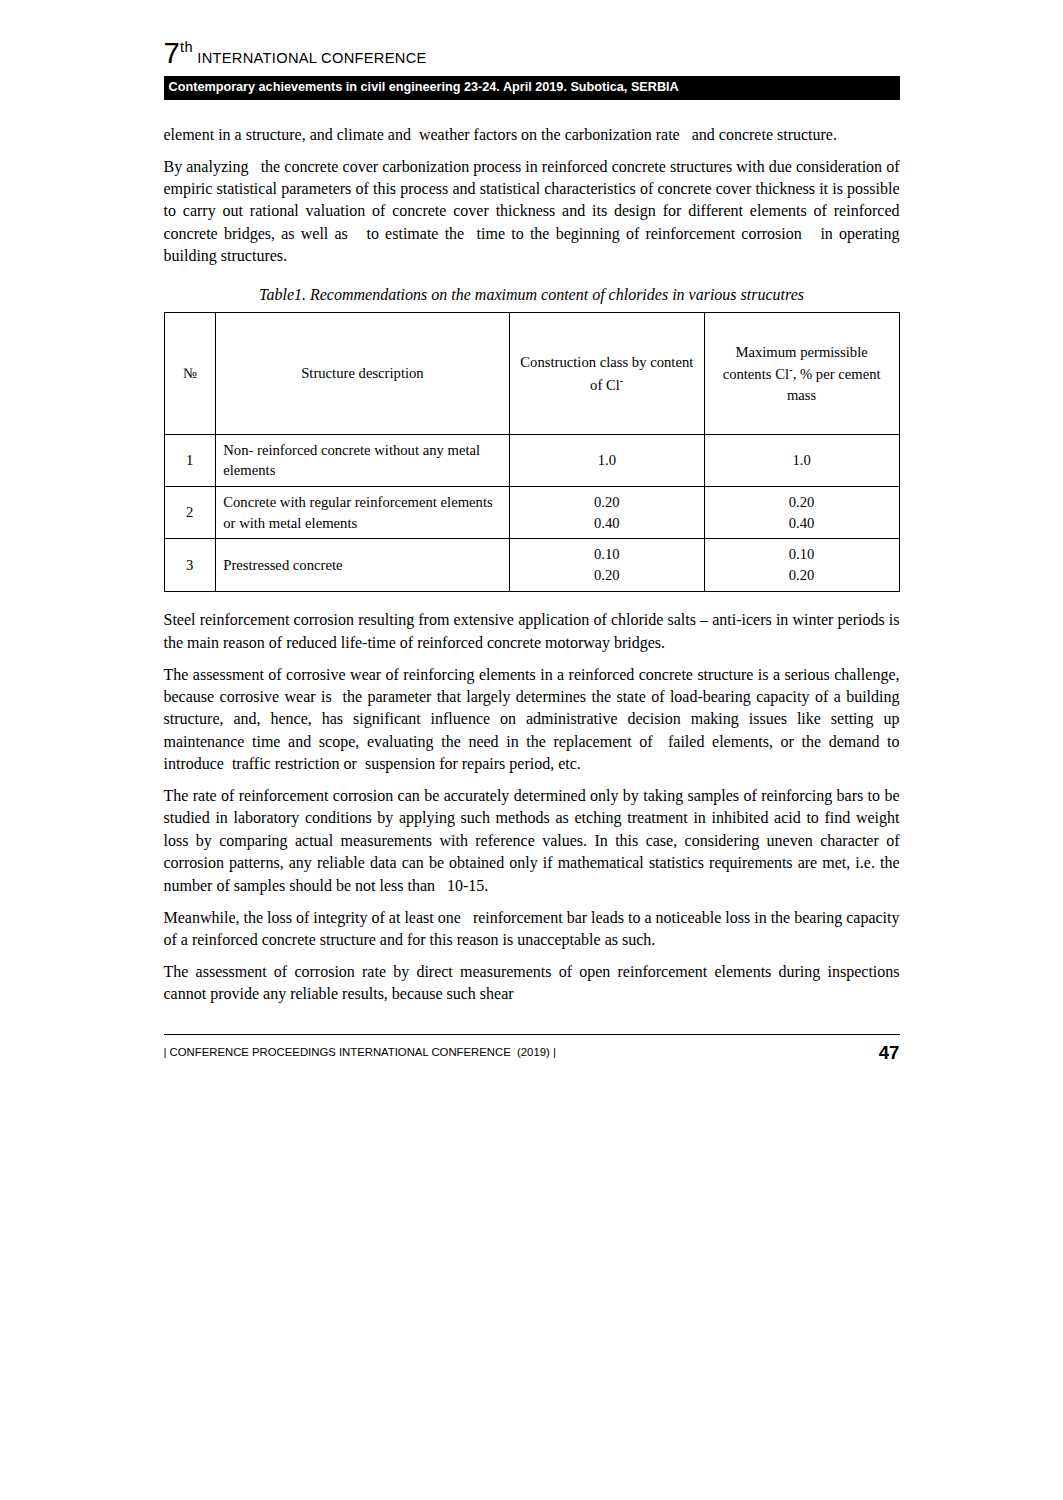7th INTERNATIONAL CONFERENCE
Contemporary achievements in civil engineering 23-24. April 2019. Subotica, SERBIA
element in a structure, and climate and weather factors on the carbonization rate and concrete structure.
By analyzing the concrete cover carbonization process in reinforced concrete structures with due consideration of empiric statistical parameters of this process and statistical characteristics of concrete cover thickness it is possible to carry out rational valuation of concrete cover thickness and its design for different elements of reinforced concrete bridges, as well as to estimate the time to the beginning of reinforcement corrosion in operating building structures.
Table1. Recommendations on the maximum content of chlorides in various strucutres
| № | Structure description | Construction class by content of Cl - | Maximum permissible contents Cl - , % per cement mass |
| --- | --- | --- | --- |
| 1 | Non- reinforced concrete without any metal elements | 1.0 | 1.0 |
| 2 | Concrete with regular reinforcement elements or with metal elements | 0.20 0.40 | 0.20 0.40 |
| 3 | Prestressed concrete | 0.10 0.20 | 0.10 0.20 |
Steel reinforcement corrosion resulting from extensive application of chloride salts – anti-icers in winter periods is the main reason of reduced life-time of reinforced concrete motorway bridges.
The assessment of corrosive wear of reinforcing elements in a reinforced concrete structure is a serious challenge, because corrosive wear is the parameter that largely determines the state of load-bearing capacity of a building structure, and, hence, has significant influence on administrative decision making issues like setting up maintenance time and scope, evaluating the need in the replacement of failed elements, or the demand to introduce traffic restriction or suspension for repairs period, etc.
The rate of reinforcement corrosion can be accurately determined only by taking samples of reinforcing bars to be studied in laboratory conditions by applying such methods as etching treatment in inhibited acid to find weight loss by comparing actual measurements with reference values. In this case, considering uneven character of corrosion patterns, any reliable data can be obtained only if mathematical statistics requirements are met, i.e. the number of samples should be not less than 10-15.
Meanwhile, the loss of integrity of at least one reinforcement bar leads to a noticeable loss in the bearing capacity of a reinforced concrete structure and for this reason is unacceptable as such.
The assessment of corrosion rate by direct measurements of open reinforcement elements during inspections cannot provide any reliable results, because such shear
| CONFERENCE PROCEEDINGS INTERNATIONAL CONFERENCE (2019) | 47